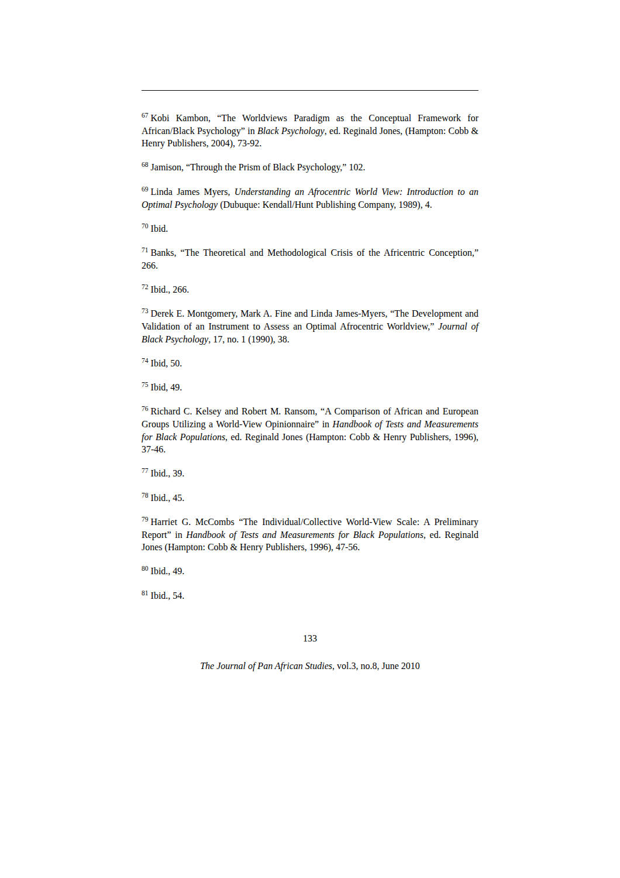67 Kobi Kambon, “The Worldviews Paradigm as the Conceptual Framework for African/Black Psychology” in Black Psychology, ed. Reginald Jones, (Hampton: Cobb & Henry Publishers, 2004), 73-92.
68 Jamison, “Through the Prism of Black Psychology,” 102.
69 Linda James Myers, Understanding an Afrocentric World View: Introduction to an Optimal Psychology (Dubuque: Kendall/Hunt Publishing Company, 1989), 4.
70 Ibid.
71 Banks, “The Theoretical and Methodological Crisis of the Africentric Conception,” 266.
72 Ibid., 266.
73 Derek E. Montgomery, Mark A. Fine and Linda James-Myers, “The Development and Validation of an Instrument to Assess an Optimal Afrocentric Worldview,” Journal of Black Psychology, 17, no. 1 (1990), 38.
74 Ibid, 50.
75 Ibid, 49.
76 Richard C. Kelsey and Robert M. Ransom, “A Comparison of African and European Groups Utilizing a World-View Opinionnaire” in Handbook of Tests and Measurements for Black Populations, ed. Reginald Jones (Hampton: Cobb & Henry Publishers, 1996), 37-46.
77 Ibid., 39.
78 Ibid., 45.
79 Harriet G. McCombs “The Individual/Collective World-View Scale: A Preliminary Report” in Handbook of Tests and Measurements for Black Populations, ed. Reginald Jones (Hampton: Cobb & Henry Publishers, 1996), 47-56.
80 Ibid., 49.
81 Ibid., 54.
133
The Journal of Pan African Studies, vol.3, no.8, June 2010